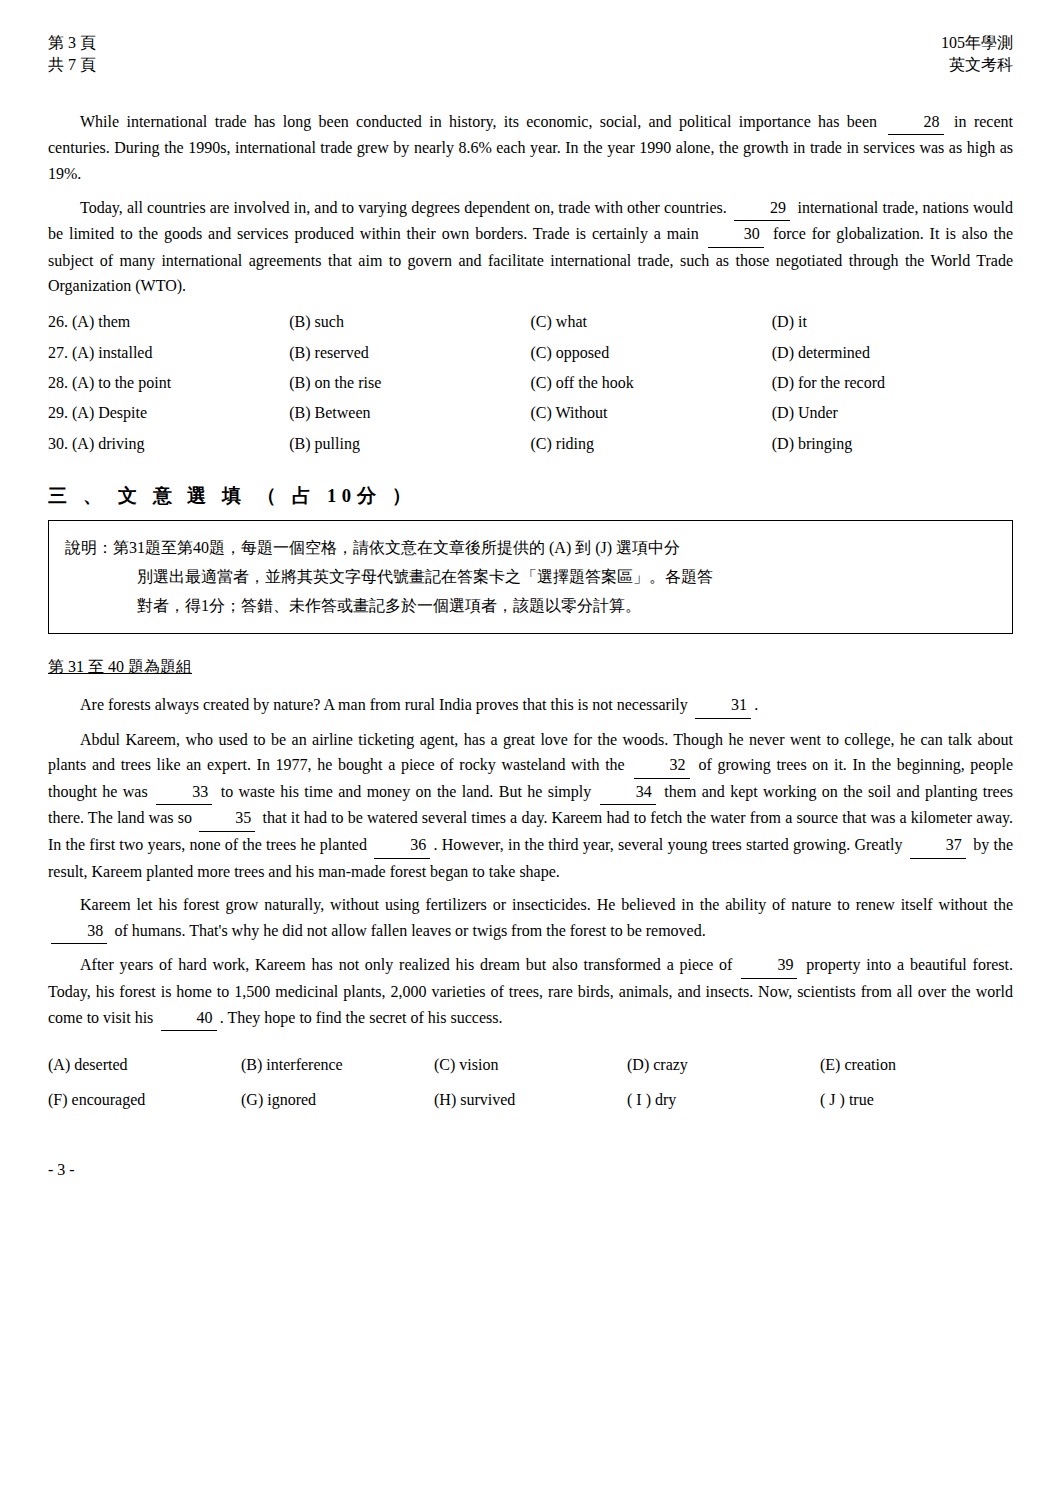第 3 頁
共 7 頁
105年學測
英文考科
While international trade has long been conducted in history, its economic, social, and political importance has been 28 in recent centuries. During the 1990s, international trade grew by nearly 8.6% each year. In the year 1990 alone, the growth in trade in services was as high as 19%.
Today, all countries are involved in, and to varying degrees dependent on, trade with other countries. 29 international trade, nations would be limited to the goods and services produced within their own borders. Trade is certainly a main 30 force for globalization. It is also the subject of many international agreements that aim to govern and facilitate international trade, such as those negotiated through the World Trade Organization (WTO).
| 26. (A) them | (B) such | (C) what | (D) it |
| 27. (A) installed | (B) reserved | (C) opposed | (D) determined |
| 28. (A) to the point | (B) on the rise | (C) off the hook | (D) for the record |
| 29. (A) Despite | (B) Between | (C) Without | (D) Under |
| 30. (A) driving | (B) pulling | (C) riding | (D) bringing |
三 、 文 意 選 填 （ 占 10分 ）
說明：第31題至第40題，每題一個空格，請依文意在文章後所提供的 (A) 到 (J) 選項中分
別選出最適當者，並將其英文字母代號畫記在答案卡之「選擇題答案區」。各題答
對者，得1分；答錯、未作答或畫記多於一個選項者，該題以零分計算。
第 31 至 40 題為題組
Are forests always created by nature? A man from rural India proves that this is not necessarily 31.
Abdul Kareem, who used to be an airline ticketing agent, has a great love for the woods. Though he never went to college, he can talk about plants and trees like an expert. In 1977, he bought a piece of rocky wasteland with the 32 of growing trees on it. In the beginning, people thought he was 33 to waste his time and money on the land. But he simply 34 them and kept working on the soil and planting trees there. The land was so 35 that it had to be watered several times a day. Kareem had to fetch the water from a source that was a kilometer away. In the first two years, none of the trees he planted 36. However, in the third year, several young trees started growing. Greatly 37 by the result, Kareem planted more trees and his man-made forest began to take shape.
Kareem let his forest grow naturally, without using fertilizers or insecticides. He believed in the ability of nature to renew itself without the 38 of humans. That's why he did not allow fallen leaves or twigs from the forest to be removed.
After years of hard work, Kareem has not only realized his dream but also transformed a piece of 39 property into a beautiful forest. Today, his forest is home to 1,500 medicinal plants, 2,000 varieties of trees, rare birds, animals, and insects. Now, scientists from all over the world come to visit his 40. They hope to find the secret of his success.
| (A) deserted | (B) interference | (C) vision | (D) crazy | (E) creation |
| (F) encouraged | (G) ignored | (H) survived | ( I ) dry | ( J ) true |
- 3 -